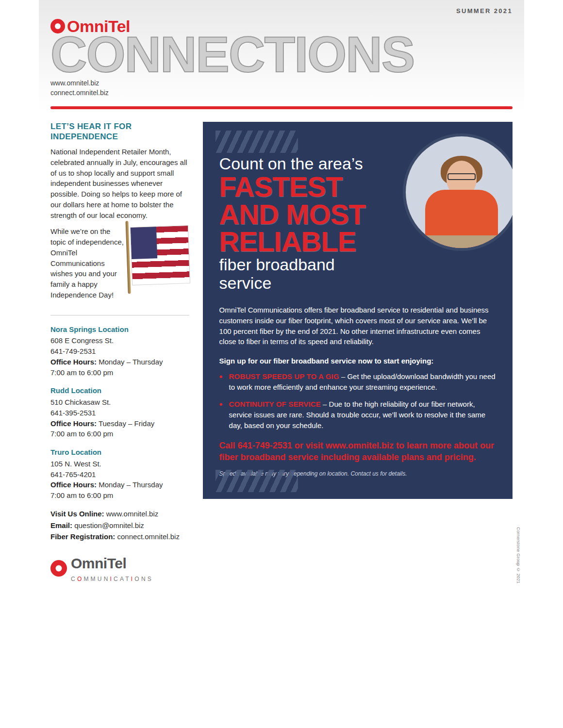SUMMER 2021
Omni Tel
CONNECTIONS
www.omnitel.biz
connect.omnitel.biz
Let’s hear it for independence
National Independent Retailer Month, celebrated annually in July, encourages all of us to shop locally and support small independent businesses whenever possible. Doing so helps to keep more of our dollars here at home to bolster the strength of our local economy.
While we’re on the topic of independence, OmniTel Communications wishes you and your family a happy Independence Day!
Nora Springs Location
608 E Congress St.
641-749-2531
Office Hours: Monday – Thursday
7:00 am to 6:00 pm
Rudd Location
510 Chickasaw St.
641-395-2531
Office Hours: Tuesday – Friday
7:00 am to 6:00 pm
Truro Location
105 N. West St.
641-765-4201
Office Hours: Monday – Thursday
7:00 am to 6:00 pm
Visit Us Online: www.omnitel.biz
Email: question@omnitel.biz
Fiber Registration: connect.omnitel.biz
OmniTel COMMUNICATIONS
Count on the area’s FASTEST
AND MOST
RELIABLE fiber broadband
service
OmniTel Communications offers fiber broadband service to residential and business customers inside our fiber footprint, which covers most of our service area. We’ll be 100 percent fiber by the end of 2021. No other internet infrastructure even comes close to fiber in terms of its speed and reliability.
Sign up for our fiber broadband service now to start enjoying:
ROBUST SPEEDS UP TO A GIG – Get the upload/download bandwidth you need to work more efficiently and enhance your streaming experience.
CONTINUITY OF SERVICE – Due to the high reliability of our fiber network, service issues are rare. Should a trouble occur, we’ll work to resolve it the same day, based on your schedule.
Call 641-749-2531 or visit www.omnitel.biz to learn more about our fiber broadband service including available plans and pricing.
Speeds available may vary depending on location. Contact us for details.
Cornerstone Group © 2021